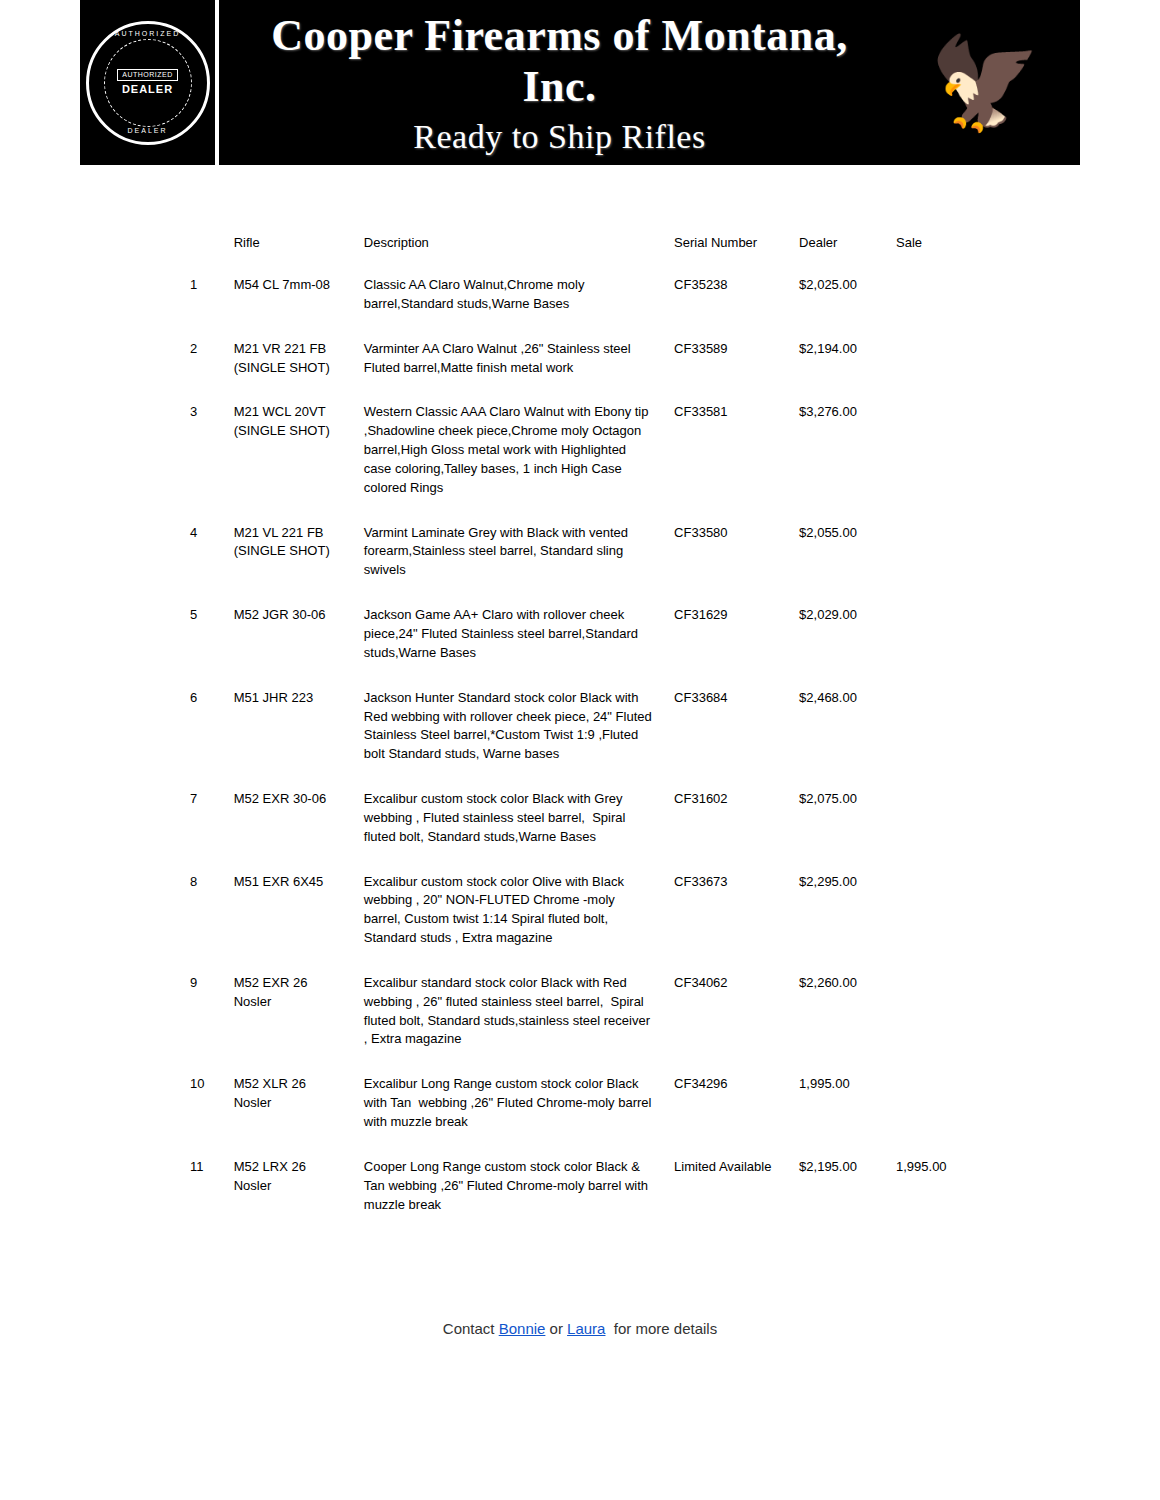AUTHORIZED
AUTHORIZED DEALER
DEALER
Cooper Firearms of Montana, Inc.
Ready to Ship Rifles
🦅
| | Rifle | Description | Serial Number | Dealer | Sale |
| --- | --- | --- | --- | --- | --- |
| 1 | M54 CL 7mm-08 | Classic AA Claro Walnut,Chrome moly barrel,Standard studs,Warne Bases | CF35238 | $2,025.00 | |
| 2 | M21 VR 221 FB (SINGLE SHOT) | Varminter AA Claro Walnut ,26" Stainless steel Fluted barrel,Matte finish metal work | CF33589 | $2,194.00 | |
| 3 | M21 WCL 20VT (SINGLE SHOT) | Western Classic AAA Claro Walnut with Ebony tip ,Shadowline cheek piece,Chrome moly Octagon barrel,High Gloss metal work with Highlighted case coloring,Talley bases, 1 inch High Case colored Rings | CF33581 | $3,276.00 | |
| 4 | M21 VL 221 FB (SINGLE SHOT) | Varmint Laminate Grey with Black with vented forearm,Stainless steel barrel, Standard sling swivels | CF33580 | $2,055.00 | |
| 5 | M52 JGR 30-06 | Jackson Game AA+ Claro with rollover cheek piece,24" Fluted Stainless steel barrel,Standard studs,Warne Bases | CF31629 | $2,029.00 | |
| 6 | M51 JHR 223 | Jackson Hunter Standard stock color Black with Red webbing with rollover cheek piece, 24" Fluted Stainless Steel barrel,*Custom Twist 1:9 ,Fluted bolt Standard studs, Warne bases | CF33684 | $2,468.00 | |
| 7 | M52 EXR 30-06 | Excalibur custom stock color Black with Grey webbing , Fluted stainless steel barrel, Spiral fluted bolt, Standard studs,Warne Bases | CF31602 | $2,075.00 | |
| 8 | M51 EXR 6X45 | Excalibur custom stock color Olive with Black webbing , 20" NON-FLUTED Chrome -moly barrel, Custom twist 1:14 Spiral fluted bolt, Standard studs , Extra magazine | CF33673 | $2,295.00 | |
| 9 | M52 EXR 26 Nosler | Excalibur standard stock color Black with Red webbing , 26" fluted stainless steel barrel, Spiral fluted bolt, Standard studs,stainless steel receiver , Extra magazine | CF34062 | $2,260.00 | |
| 10 | M52 XLR 26 Nosler | Excalibur Long Range custom stock color Black with Tan webbing ,26" Fluted Chrome-moly barrel with muzzle break | CF34296 | 1,995.00 | |
| 11 | M52 LRX 26 Nosler | Cooper Long Range custom stock color Black & Tan webbing ,26" Fluted Chrome-moly barrel with muzzle break | Limited Available | $2,195.00 | 1,995.00 |
Contact Bonnie or Laura for more details